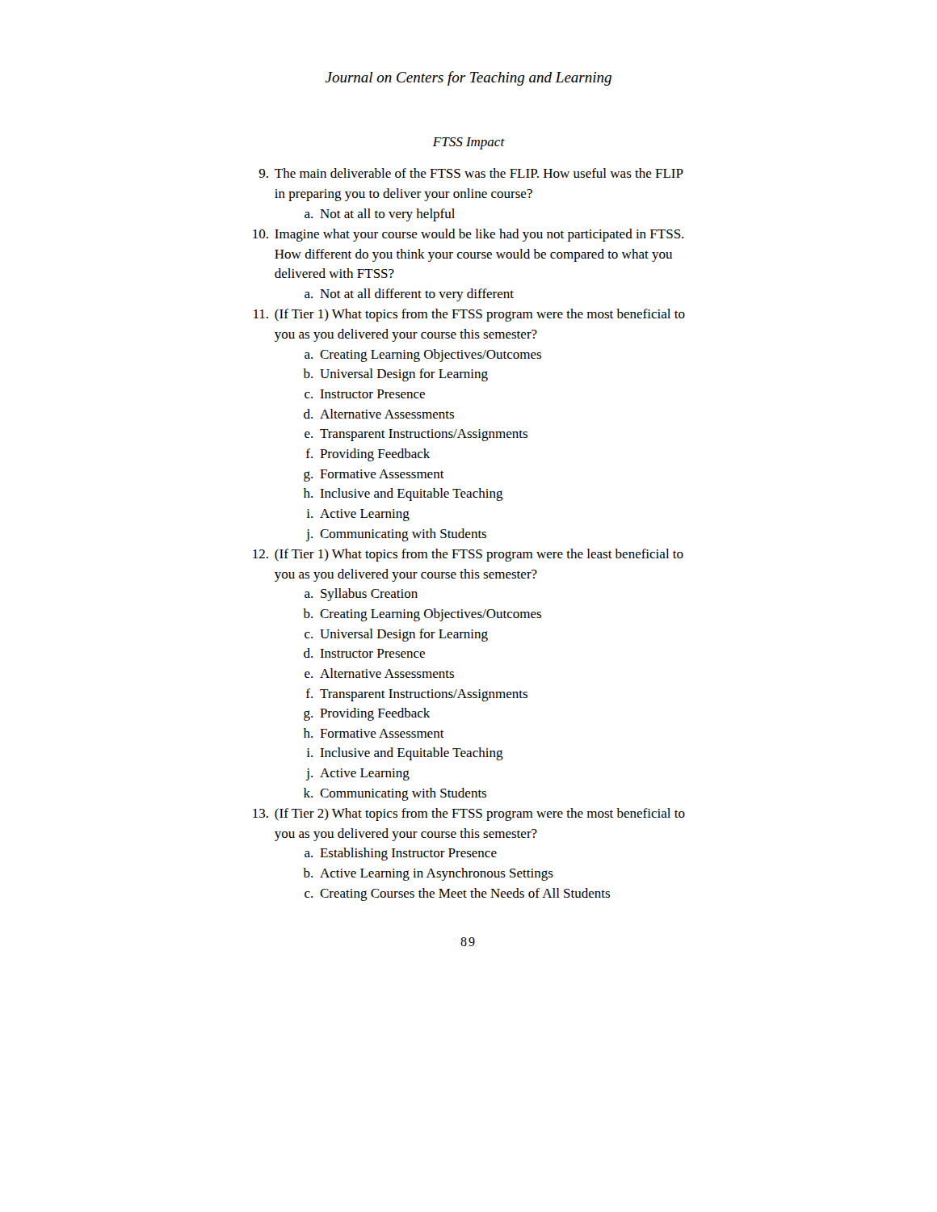Journal on Centers for Teaching and Learning
FTSS Impact
The main deliverable of the FTSS was the FLIP. How useful was the FLIP in preparing you to deliver your online course?
Not at all to very helpful
Imagine what your course would be like had you not participated in FTSS. How different do you think your course would be compared to what you delivered with FTSS?
Not at all different to very different
(If Tier 1) What topics from the FTSS program were the most beneficial to you as you delivered your course this semester?
Creating Learning Objectives/Outcomes
Universal Design for Learning
Instructor Presence
Alternative Assessments
Transparent Instructions/Assignments
Providing Feedback
Formative Assessment
Inclusive and Equitable Teaching
Active Learning
Communicating with Students
(If Tier 1) What topics from the FTSS program were the least beneficial to you as you delivered your course this semester?
Syllabus Creation
Creating Learning Objectives/Outcomes
Universal Design for Learning
Instructor Presence
Alternative Assessments
Transparent Instructions/Assignments
Providing Feedback
Formative Assessment
Inclusive and Equitable Teaching
Active Learning
Communicating with Students
(If Tier 2) What topics from the FTSS program were the most beneficial to you as you delivered your course this semester?
Establishing Instructor Presence
Active Learning in Asynchronous Settings
Creating Courses the Meet the Needs of All Students
89